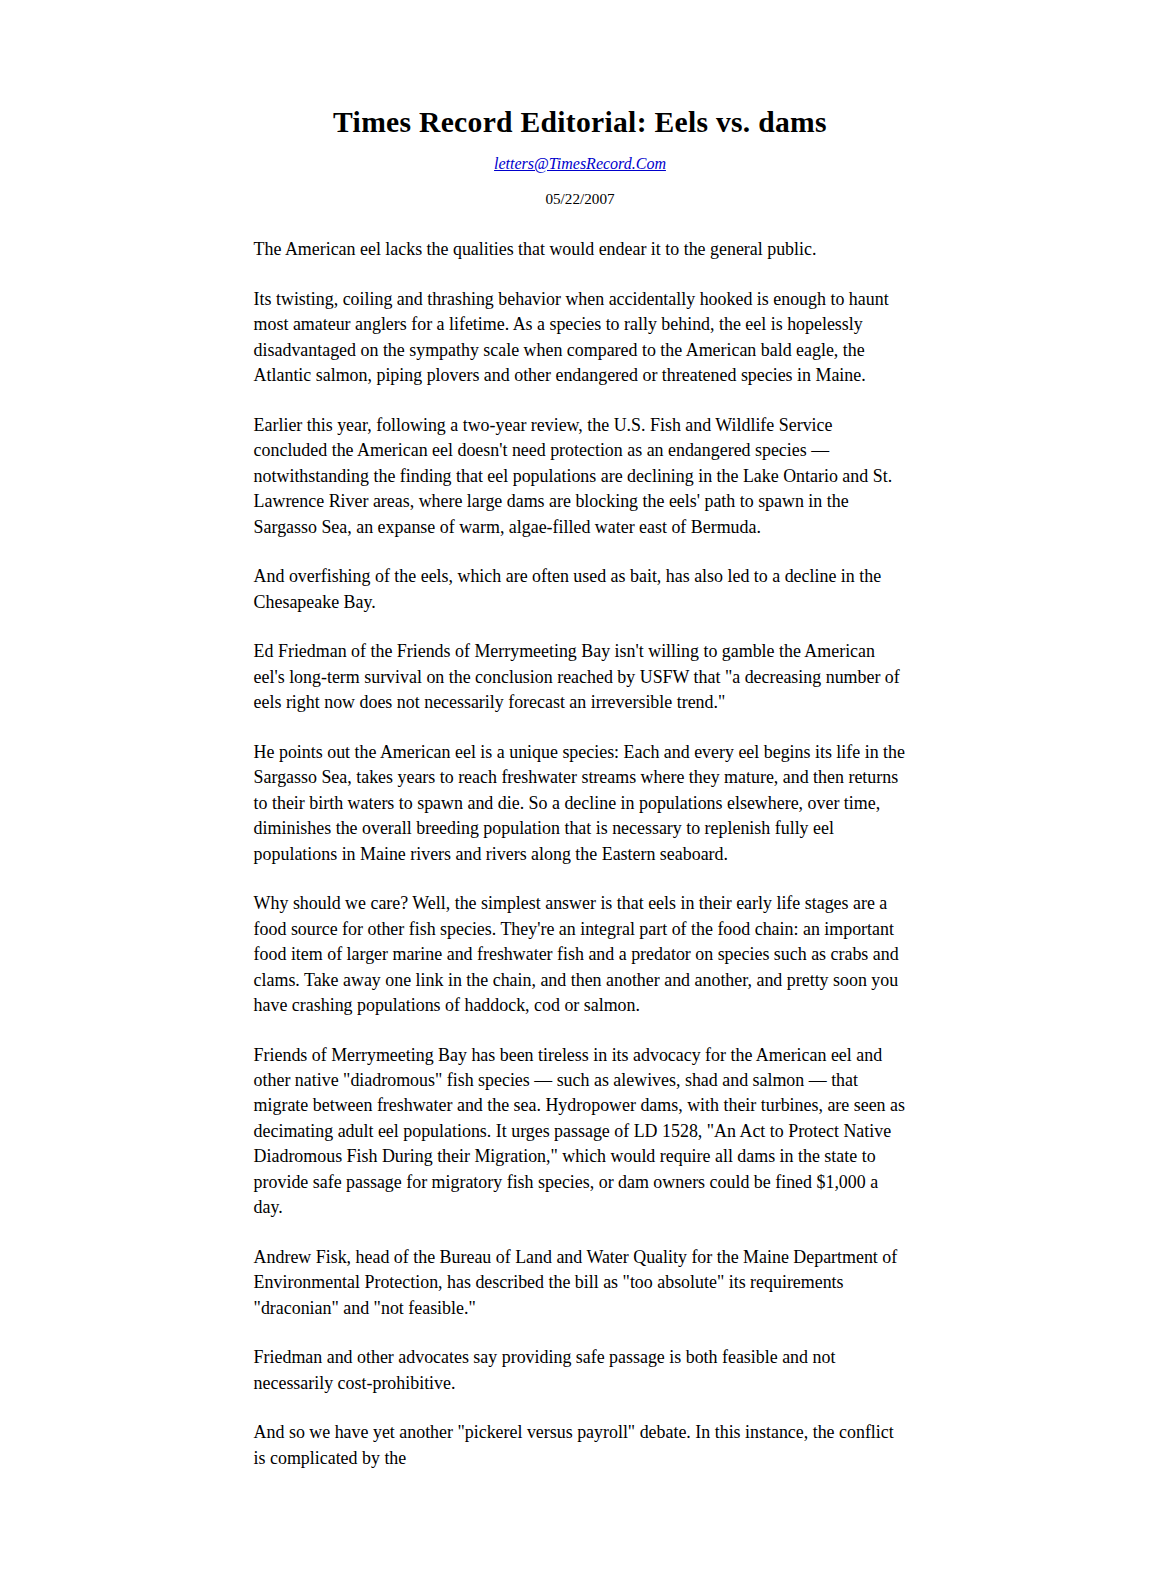Times Record Editorial: Eels vs. dams
letters@TimesRecord.Com
05/22/2007
The American eel lacks the qualities that would endear it to the general public.
Its twisting, coiling and thrashing behavior when accidentally hooked is enough to haunt most amateur anglers for a lifetime. As a species to rally behind, the eel is hopelessly disadvantaged on the sympathy scale when compared to the American bald eagle, the Atlantic salmon, piping plovers and other endangered or threatened species in Maine.
Earlier this year, following a two-year review, the U.S. Fish and Wildlife Service concluded the American eel doesn't need protection as an endangered species — notwithstanding the finding that eel populations are declining in the Lake Ontario and St. Lawrence River areas, where large dams are blocking the eels' path to spawn in the Sargasso Sea, an expanse of warm, algae-filled water east of Bermuda.
And overfishing of the eels, which are often used as bait, has also led to a decline in the Chesapeake Bay.
Ed Friedman of the Friends of Merrymeeting Bay isn't willing to gamble the American eel's long-term survival on the conclusion reached by USFW that "a decreasing number of eels right now does not necessarily forecast an irreversible trend."
He points out the American eel is a unique species: Each and every eel begins its life in the Sargasso Sea, takes years to reach freshwater streams where they mature, and then returns to their birth waters to spawn and die. So a decline in populations elsewhere, over time, diminishes the overall breeding population that is necessary to replenish fully eel populations in Maine rivers and rivers along the Eastern seaboard.
Why should we care? Well, the simplest answer is that eels in their early life stages are a food source for other fish species. They're an integral part of the food chain: an important food item of larger marine and freshwater fish and a predator on species such as crabs and clams. Take away one link in the chain, and then another and another, and pretty soon you have crashing populations of haddock, cod or salmon.
Friends of Merrymeeting Bay has been tireless in its advocacy for the American eel and other native "diadromous" fish species — such as alewives, shad and salmon — that migrate between freshwater and the sea. Hydropower dams, with their turbines, are seen as decimating adult eel populations. It urges passage of LD 1528, "An Act to Protect Native Diadromous Fish During their Migration," which would require all dams in the state to provide safe passage for migratory fish species, or dam owners could be fined $1,000 a day.
Andrew Fisk, head of the Bureau of Land and Water Quality for the Maine Department of Environmental Protection, has described the bill as "too absolute" its requirements "draconian" and "not feasible."
Friedman and other advocates say providing safe passage is both feasible and not necessarily cost-prohibitive.
And so we have yet another "pickerel versus payroll" debate. In this instance, the conflict is complicated by the